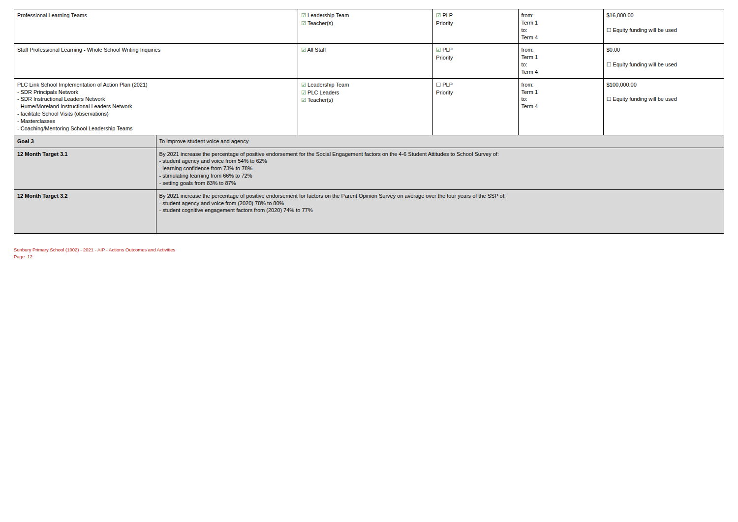| Professional Learning Teams | ☑ Leadership Team ☑ Teacher(s) | ☑ PLP Priority | from: Term 1 to: Term 4 | $16,800.00 ☐ Equity funding will be used |
| Staff Professional Learning - Whole School Writing Inquiries | ☑ All Staff | ☑ PLP Priority | from: Term 1 to: Term 4 | $0.00 ☐ Equity funding will be used |
| PLC Link School Implementation of Action Plan (2021) - SDR Principals Network - SDR Instructional Leaders Network - Hume/Moreland Instructional Leaders Network - facilitate School Visits (observations) - Masterclasses - Coaching/Mentoring School Leadership Teams | ☑ Leadership Team ☑ PLC Leaders ☑ Teacher(s) | ☐ PLP Priority | from: Term 1 to: Term 4 | $100,000.00 ☐ Equity funding will be used |
| Goal 3 | To improve student voice and agency |
| 12 Month Target 3.1 | By 2021 increase the percentage of positive endorsement for the Social Engagement factors on the 4-6 Student Attitudes to School Survey of: - student agency and voice from 54% to 62% - learning confidence from 73% to 78% - stimulating learning from 66% to 72% - setting goals from 83% to 87% |
| 12 Month Target 3.2 | By 2021 increase the percentage of positive endorsement for factors on the Parent Opinion Survey on average over the four years of the SSP of: - student agency and voice from (2020) 78% to 80% - student cognitive engagement factors from (2020) 74% to 77% |
Sunbury Primary School (1002) - 2021 - AIP - Actions Outcomes and Activities
Page 12